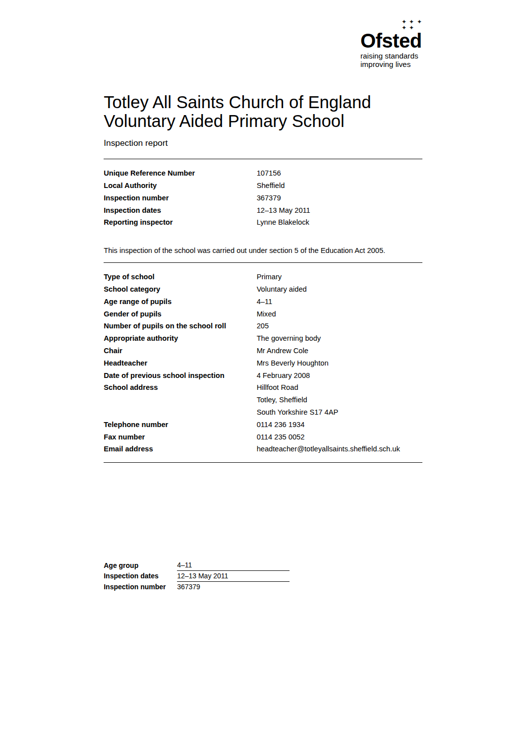✦ ✦ ✦
✦ ✦
Ofsted
raising standards
improving lives
Totley All Saints Church of England
Voluntary Aided Primary School
Inspection report
| Unique Reference Number | 107156 |
| Local Authority | Sheffield |
| Inspection number | 367379 |
| Inspection dates | 12–13 May 2011 |
| Reporting inspector | Lynne Blakelock |
This inspection of the school was carried out under section 5 of the Education Act 2005.
| Type of school | Primary |
| School category | Voluntary aided |
| Age range of pupils | 4–11 |
| Gender of pupils | Mixed |
| Number of pupils on the school roll | 205 |
| Appropriate authority | The governing body |
| Chair | Mr Andrew Cole |
| Headteacher | Mrs Beverly Houghton |
| Date of previous school inspection | 4 February 2008 |
| School address | Hillfoot Road |
| | Totley, Sheffield |
| | South Yorkshire S17 4AP |
| Telephone number | 0114 236 1934 |
| Fax number | 0114 235 0052 |
| Email address | headteacher@totleyallsaints.sheffield.sch.uk |
| Age group | 4–11 |
| Inspection dates | 12–13 May 2011 |
| Inspection number | 367379 |